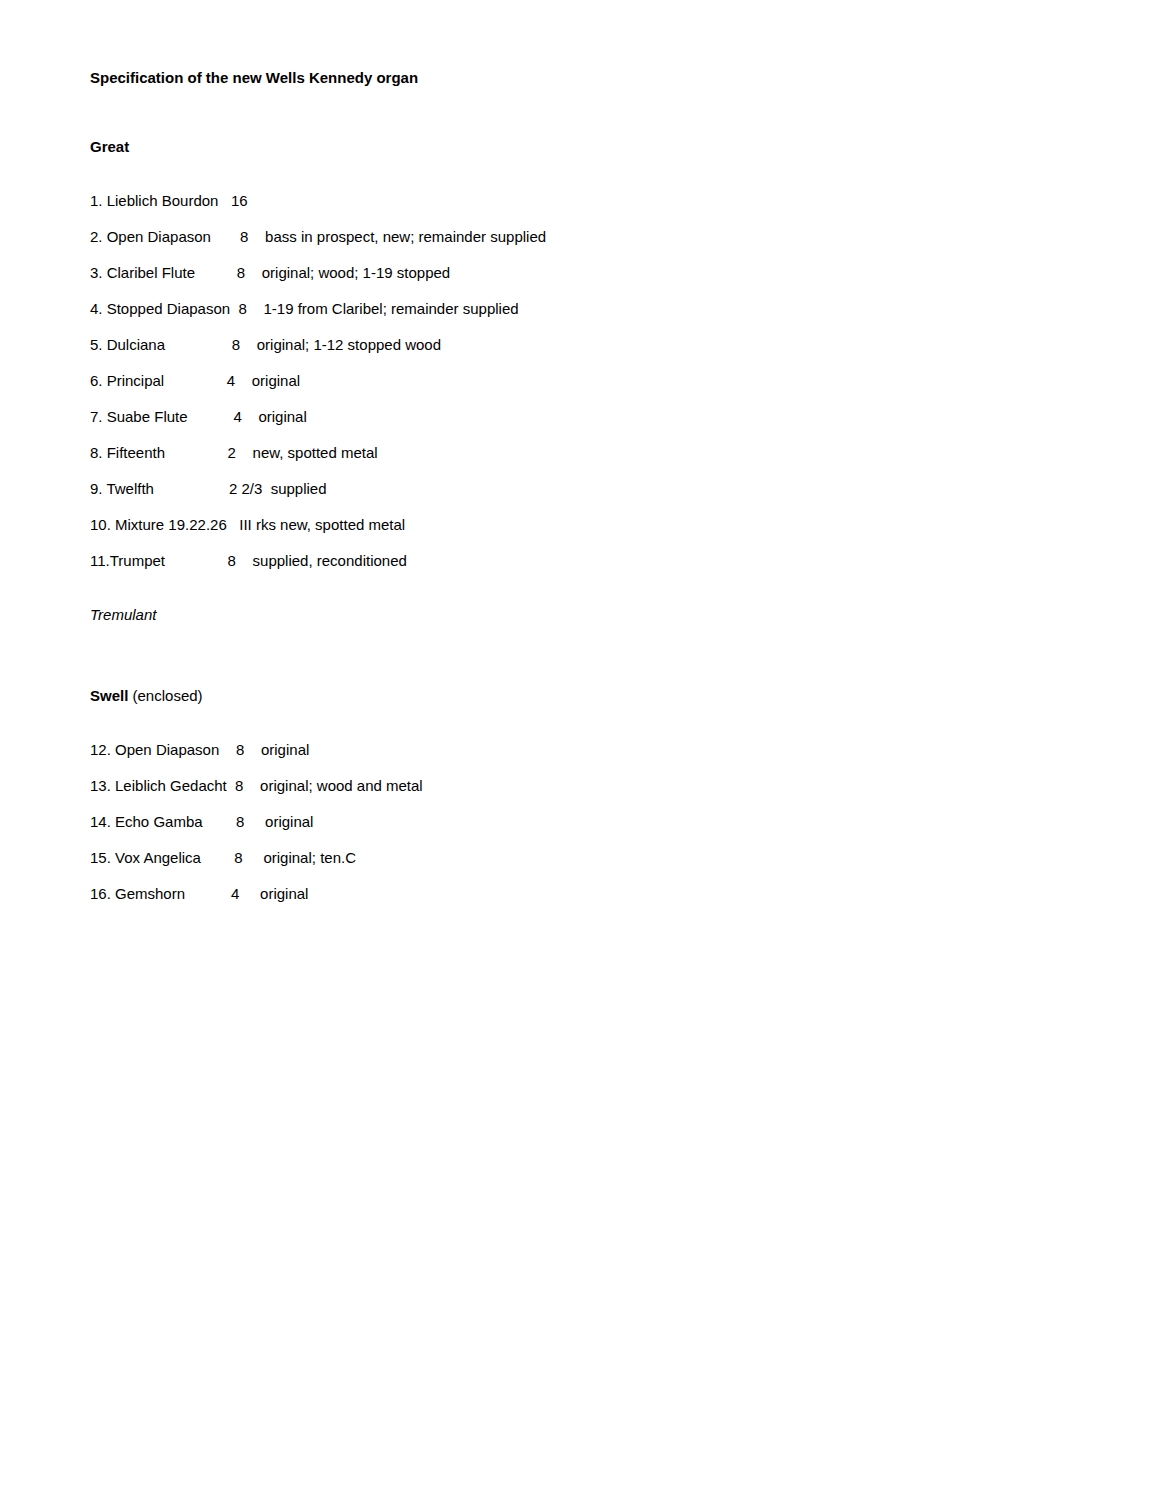Specification of the new Wells Kennedy organ
Great
1. Lieblich Bourdon 16
2. Open Diapason 8 bass in prospect, new; remainder supplied
3. Claribel Flute 8 original; wood; 1-19 stopped
4. Stopped Diapason 8 1-19 from Claribel; remainder supplied
5. Dulciana 8 original; 1-12 stopped wood
6. Principal 4 original
7. Suabe Flute 4 original
8. Fifteenth 2 new, spotted metal
9. Twelfth 2 2/3 supplied
10. Mixture 19.22.26 III rks new, spotted metal
11.Trumpet 8 supplied, reconditioned
Tremulant
Swell (enclosed)
12. Open Diapason 8 original
13. Leiblich Gedacht 8 original; wood and metal
14. Echo Gamba 8 original
15. Vox Angelica 8 original; ten.C
16. Gemshorn 4 original